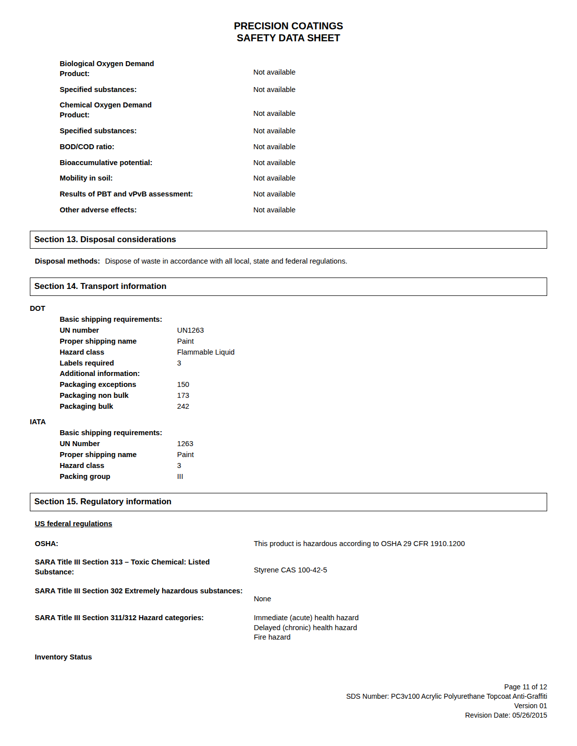PRECISION COATINGS
SAFETY DATA SHEET
| Biological Oxygen Demand Product: | Not available |
| Specified substances: | Not available |
| Chemical Oxygen Demand Product: | Not available |
| Specified substances: | Not available |
| BOD/COD ratio: | Not available |
| Bioaccumulative potential: | Not available |
| Mobility in soil: | Not available |
| Results of PBT and vPvB assessment: | Not available |
| Other adverse effects: | Not available |
Section 13. Disposal considerations
Disposal methods: Dispose of waste in accordance with all local, state and federal regulations.
Section 14. Transport information
DOT
| Basic shipping requirements: | |
| UN number | UN1263 |
| Proper shipping name | Paint |
| Hazard class | Flammable Liquid |
| Labels required | 3 |
| Additional information: | |
| Packaging exceptions | 150 |
| Packaging non bulk | 173 |
| Packaging bulk | 242 |
IATA
| Basic shipping requirements: | |
| UN Number | 1263 |
| Proper shipping name | Paint |
| Hazard class | 3 |
| Packing group | III |
Section 15. Regulatory information
US federal regulations
| OSHA: | This product is hazardous according to OSHA 29 CFR 1910.1200 |
| SARA Title III Section 313 – Toxic Chemical: Listed Substance: | Styrene CAS 100-42-5 |
| SARA Title III Section 302 Extremely hazardous substances: | None |
| SARA Title III Section 311/312 Hazard categories: | Immediate (acute) health hazard Delayed (chronic) health hazard Fire hazard |
Inventory Status
Page 11 of 12
SDS Number: PC3v100 Acrylic Polyurethane Topcoat Anti-Graffiti
Version 01
Revision Date: 05/26/2015